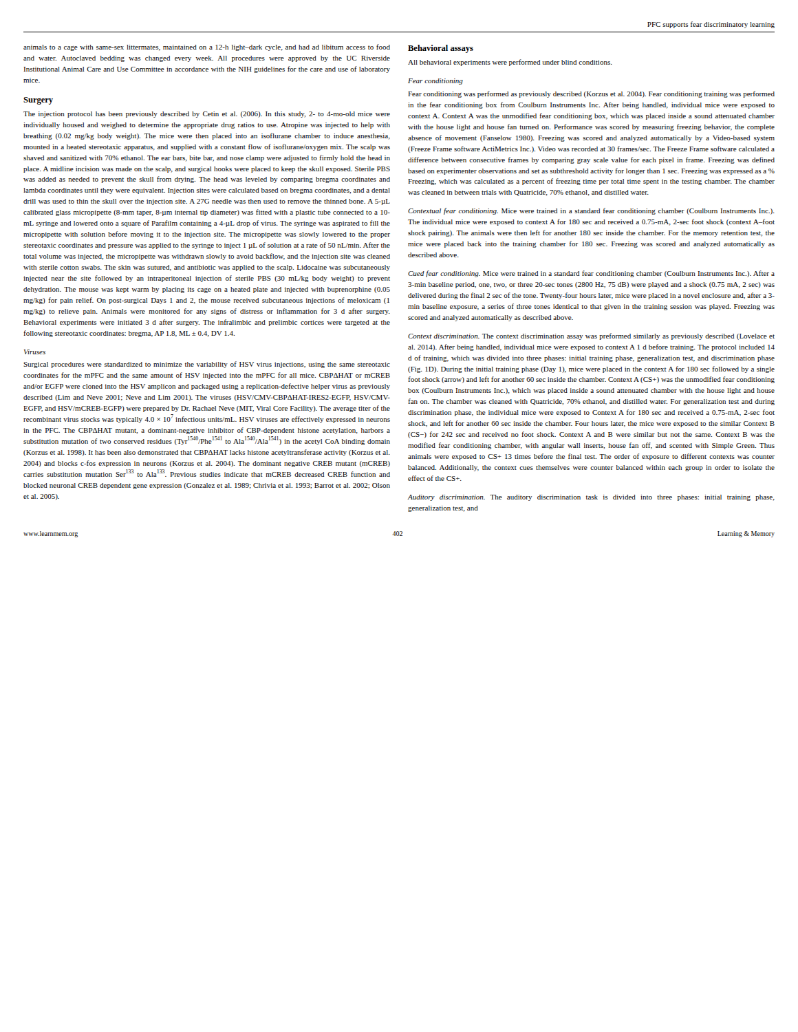PFC supports fear discriminatory learning
animals to a cage with same-sex littermates, maintained on a 12-h light–dark cycle, and had ad libitum access to food and water. Autoclaved bedding was changed every week. All procedures were approved by the UC Riverside Institutional Animal Care and Use Committee in accordance with the NIH guidelines for the care and use of laboratory mice.
Surgery
The injection protocol has been previously described by Cetin et al. (2006). In this study, 2- to 4-mo-old mice were individually housed and weighed to determine the appropriate drug ratios to use. Atropine was injected to help with breathing (0.02 mg/kg body weight). The mice were then placed into an isoflurane chamber to induce anesthesia, mounted in a heated stereotaxic apparatus, and supplied with a constant flow of isoflurane/oxygen mix. The scalp was shaved and sanitized with 70% ethanol. The ear bars, bite bar, and nose clamp were adjusted to firmly hold the head in place. A midline incision was made on the scalp, and surgical hooks were placed to keep the skull exposed. Sterile PBS was added as needed to prevent the skull from drying. The head was leveled by comparing bregma coordinates and lambda coordinates until they were equivalent. Injection sites were calculated based on bregma coordinates, and a dental drill was used to thin the skull over the injection site. A 27G needle was then used to remove the thinned bone. A 5-µL calibrated glass micropipette (8-mm taper, 8-µm internal tip diameter) was fitted with a plastic tube connected to a 10-mL syringe and lowered onto a square of Parafilm containing a 4-µL drop of virus. The syringe was aspirated to fill the micropipette with solution before moving it to the injection site. The micropipette was slowly lowered to the proper stereotaxic coordinates and pressure was applied to the syringe to inject 1 µL of solution at a rate of 50 nL/min. After the total volume was injected, the micropipette was withdrawn slowly to avoid backflow, and the injection site was cleaned with sterile cotton swabs. The skin was sutured, and antibiotic was applied to the scalp. Lidocaine was subcutaneously injected near the site followed by an intraperitoneal injection of sterile PBS (30 mL/kg body weight) to prevent dehydration. The mouse was kept warm by placing its cage on a heated plate and injected with buprenorphine (0.05 mg/kg) for pain relief. On post-surgical Days 1 and 2, the mouse received subcutaneous injections of meloxicam (1 mg/kg) to relieve pain. Animals were monitored for any signs of distress or inflammation for 3 d after surgery. Behavioral experiments were initiated 3 d after surgery. The infralimbic and prelimbic cortices were targeted at the following stereotaxic coordinates: bregma, AP 1.8, ML ± 0.4, DV 1.4.
Viruses
Surgical procedures were standardized to minimize the variability of HSV virus injections, using the same stereotaxic coordinates for the mPFC and the same amount of HSV injected into the mPFC for all mice. CBPΔHAT or mCREB and/or EGFP were cloned into the HSV amplicon and packaged using a replication-defective helper virus as previously described (Lim and Neve 2001; Neve and Lim 2001). The viruses (HSV/CMV-CBPΔHAT-IRES2-EGFP, HSV/CMV-EGFP, and HSV/mCREB-EGFP) were prepared by Dr. Rachael Neve (MIT, Viral Core Facility). The average titer of the recombinant virus stocks was typically 4.0 × 107 infectious units/mL. HSV viruses are effectively expressed in neurons in the PFC. The CBPΔHAT mutant, a dominant-negative inhibitor of CBP-dependent histone acetylation, harbors a substitution mutation of two conserved residues (Tyr1540/Phe1541 to Ala1540/Ala1541) in the acetyl CoA binding domain (Korzus et al. 1998). It has been also demonstrated that CBPΔHAT lacks histone acetyltransferase activity (Korzus et al. 2004) and blocks c-fos expression in neurons (Korzus et al. 2004). The dominant negative CREB mutant (mCREB) carries substitution mutation Ser133 to Ala133. Previous studies indicate that mCREB decreased CREB function and blocked neuronal CREB dependent gene expression (Gonzalez et al. 1989; Chrivia et al. 1993; Barrot et al. 2002; Olson et al. 2005).
Behavioral assays
All behavioral experiments were performed under blind conditions.
Fear conditioning
Fear conditioning was performed as previously described (Korzus et al. 2004). Fear conditioning training was performed in the fear conditioning box from Coulburn Instruments Inc. After being handled, individual mice were exposed to context A. Context A was the unmodified fear conditioning box, which was placed inside a sound attenuated chamber with the house light and house fan turned on. Performance was scored by measuring freezing behavior, the complete absence of movement (Fanselow 1980). Freezing was scored and analyzed automatically by a Video-based system (Freeze Frame software ActiMetrics Inc.). Video was recorded at 30 frames/sec. The Freeze Frame software calculated a difference between consecutive frames by comparing gray scale value for each pixel in frame. Freezing was defined based on experimenter observations and set as subthreshold activity for longer than 1 sec. Freezing was expressed as a % Freezing, which was calculated as a percent of freezing time per total time spent in the testing chamber. The chamber was cleaned in between trials with Quatricide, 70% ethanol, and distilled water.
Contextual fear conditioning. Mice were trained in a standard fear conditioning chamber (Coulburn Instruments Inc.). The individual mice were exposed to context A for 180 sec and received a 0.75-mA, 2-sec foot shock (context A–foot shock pairing). The animals were then left for another 180 sec inside the chamber. For the memory retention test, the mice were placed back into the training chamber for 180 sec. Freezing was scored and analyzed automatically as described above.
Cued fear conditioning. Mice were trained in a standard fear conditioning chamber (Coulburn Instruments Inc.). After a 3-min baseline period, one, two, or three 20-sec tones (2800 Hz, 75 dB) were played and a shock (0.75 mA, 2 sec) was delivered during the final 2 sec of the tone. Twenty-four hours later, mice were placed in a novel enclosure and, after a 3-min baseline exposure, a series of three tones identical to that given in the training session was played. Freezing was scored and analyzed automatically as described above.
Context discrimination. The context discrimination assay was preformed similarly as previously described (Lovelace et al. 2014). After being handled, individual mice were exposed to context A 1 d before training. The protocol included 14 d of training, which was divided into three phases: initial training phase, generalization test, and discrimination phase (Fig. 1D). During the initial training phase (Day 1), mice were placed in the context A for 180 sec followed by a single foot shock (arrow) and left for another 60 sec inside the chamber. Context A (CS+) was the unmodified fear conditioning box (Coulburn Instruments Inc.), which was placed inside a sound attenuated chamber with the house light and house fan on. The chamber was cleaned with Quatricide, 70% ethanol, and distilled water. For generalization test and during discrimination phase, the individual mice were exposed to Context A for 180 sec and received a 0.75-mA, 2-sec foot shock, and left for another 60 sec inside the chamber. Four hours later, the mice were exposed to the similar Context B (CS−) for 242 sec and received no foot shock. Context A and B were similar but not the same. Context B was the modified fear conditioning chamber, with angular wall inserts, house fan off, and scented with Simple Green. Thus animals were exposed to CS+ 13 times before the final test. The order of exposure to different contexts was counter balanced. Additionally, the context cues themselves were counter balanced within each group in order to isolate the effect of the CS+.
Auditory discrimination. The auditory discrimination task is divided into three phases: initial training phase, generalization test, and
www.learnmem.org
402
Learning & Memory